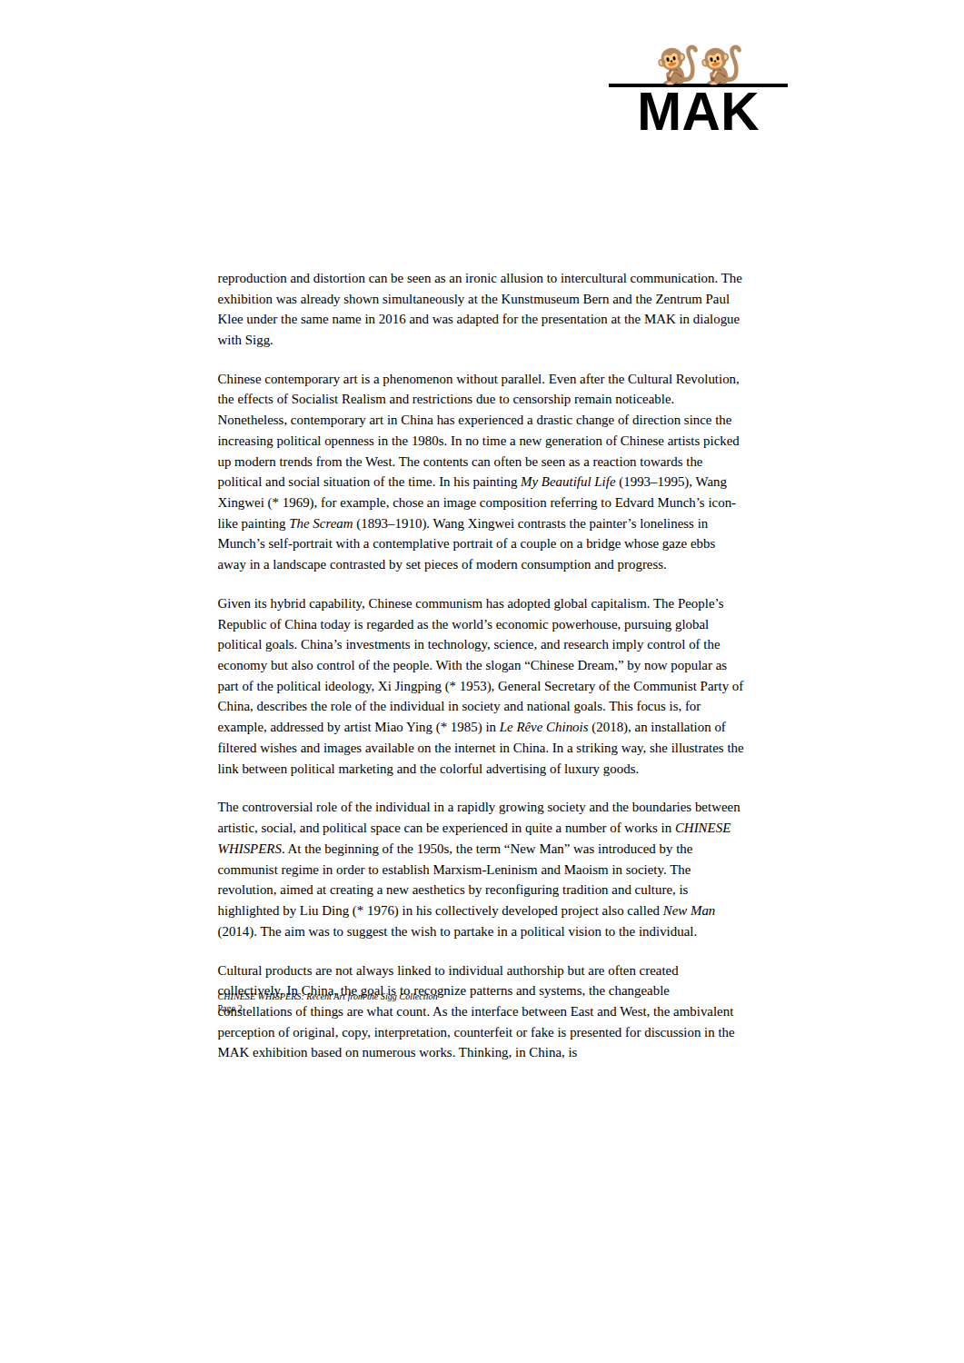🐒🐒
MAK
reproduction and distortion can be seen as an ironic allusion to intercultural communication. The exhibition was already shown simultaneously at the Kunstmuseum Bern and the Zentrum Paul Klee under the same name in 2016 and was adapted for the presentation at the MAK in dialogue with Sigg.
Chinese contemporary art is a phenomenon without parallel. Even after the Cultural Revolution, the effects of Socialist Realism and restrictions due to censorship remain noticeable. Nonetheless, contemporary art in China has experienced a drastic change of direction since the increasing political openness in the 1980s. In no time a new generation of Chinese artists picked up modern trends from the West. The contents can often be seen as a reaction towards the political and social situation of the time. In his painting My Beautiful Life (1993–1995), Wang Xingwei (* 1969), for example, chose an image composition referring to Edvard Munch’s icon-like painting The Scream (1893–1910). Wang Xingwei contrasts the painter’s loneliness in Munch’s self-portrait with a contemplative portrait of a couple on a bridge whose gaze ebbs away in a landscape contrasted by set pieces of modern consumption and progress.
Given its hybrid capability, Chinese communism has adopted global capitalism. The People’s Republic of China today is regarded as the world’s economic powerhouse, pursuing global political goals. China’s investments in technology, science, and research imply control of the economy but also control of the people. With the slogan “Chinese Dream,” by now popular as part of the political ideology, Xi Jingping (* 1953), General Secretary of the Communist Party of China, describes the role of the individual in society and national goals. This focus is, for example, addressed by artist Miao Ying (* 1985) in Le Rêve Chinois (2018), an installation of filtered wishes and images available on the internet in China. In a striking way, she illustrates the link between political marketing and the colorful advertising of luxury goods.
The controversial role of the individual in a rapidly growing society and the boundaries between artistic, social, and political space can be experienced in quite a number of works in CHINESE WHISPERS. At the beginning of the 1950s, the term “New Man” was introduced by the communist regime in order to establish Marxism-Leninism and Maoism in society. The revolution, aimed at creating a new aesthetics by reconfiguring tradition and culture, is highlighted by Liu Ding (* 1976) in his collectively developed project also called New Man (2014). The aim was to suggest the wish to partake in a political vision to the individual.
Cultural products are not always linked to individual authorship but are often created collectively. In China, the goal is to recognize patterns and systems, the changeable constellations of things are what count. As the interface between East and West, the ambivalent perception of original, copy, interpretation, counterfeit or fake is presented for discussion in the MAK exhibition based on numerous works. Thinking, in China, is
CHINESE WHISPERS: Recent Art from the Sigg Collection
Page 2